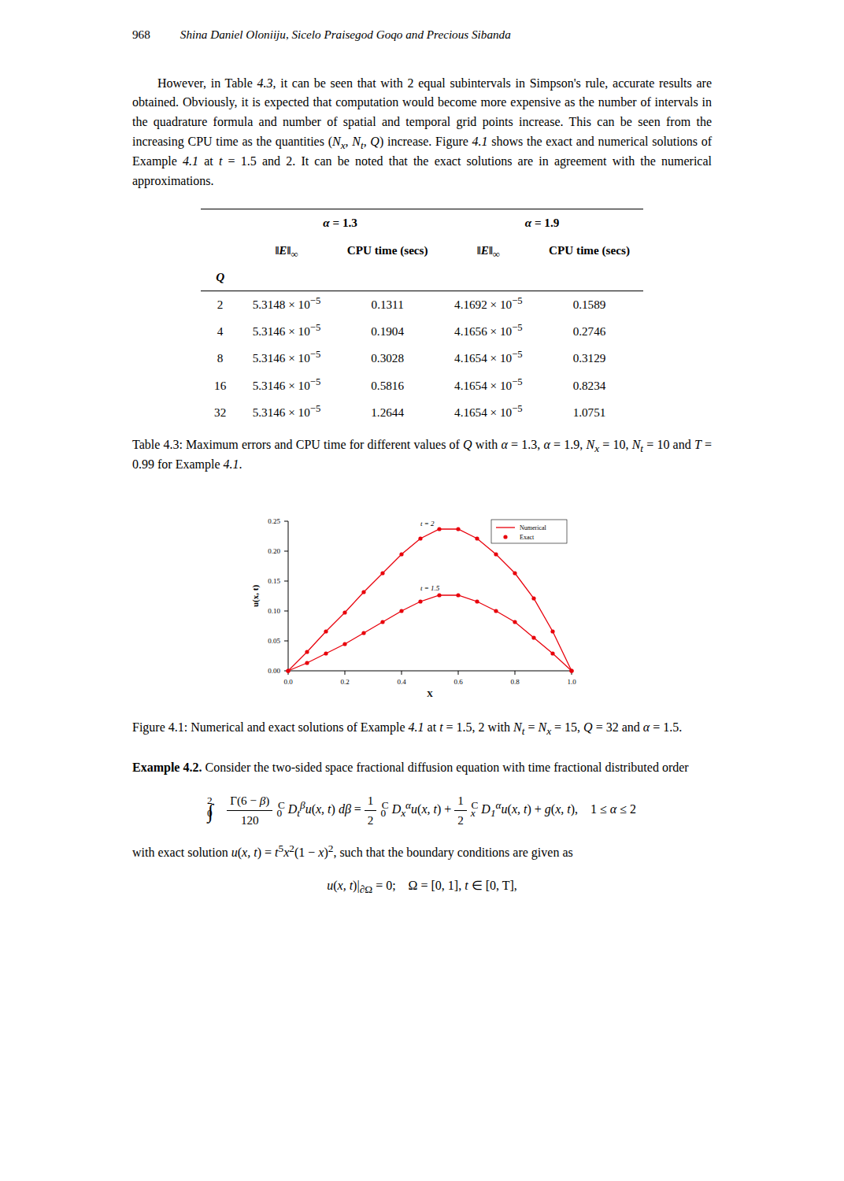968 Shina Daniel Oloniiju, Sicelo Praisegod Goqo and Precious Sibanda
However, in Table 4.3, it can be seen that with 2 equal subintervals in Simpson's rule, accurate results are obtained. Obviously, it is expected that computation would become more expensive as the number of intervals in the quadrature formula and number of spatial and temporal grid points increase. This can be seen from the increasing CPU time as the quantities (Nx, Nt, Q) increase. Figure 4.1 shows the exact and numerical solutions of Example 4.1 at t = 1.5 and 2. It can be noted that the exact solutions are in agreement with the numerical approximations.
| | α = 1.3 | α = 1.9 |
| --- | --- | --- |
| ‖ E ‖ ∞ | CPU time (secs) | ‖ E ‖ ∞ | CPU time (secs) |
| Q | | | | |
| 2 | 5.3148 × 10 −5 | 0.1311 | 4.1692 × 10 −5 | 0.1589 |
| 4 | 5.3146 × 10 −5 | 0.1904 | 4.1656 × 10 −5 | 0.2746 |
| 8 | 5.3146 × 10 −5 | 0.3028 | 4.1654 × 10 −5 | 0.3129 |
| 16 | 5.3146 × 10 −5 | 0.5816 | 4.1654 × 10 −5 | 0.8234 |
| 32 | 5.3146 × 10 −5 | 1.2644 | 4.1654 × 10 −5 | 1.0751 |
Table 4.3: Maximum errors and CPU time for different values of Q with α = 1.3, α = 1.9, Nx = 10, Nt = 10 and T = 0.99 for Example 4.1.
0.00 0.05 0.10 0.15 0.20 0.25 0.0 0.2 0.4 0.6 0.8 1.0 X u(x, t) t = 2 t = 1.5 Numerical Exact
Figure 4.1: Numerical and exact solutions of Example 4.1 at t = 1.5, 2 with Nt = Nx = 15, Q = 32 and α = 1.5.
Example 4.2. Consider the two-sided space fractional diffusion equation with time fractional distributed order
∫02 Γ(6 − β) 120 0CDtβu(x, t) dβ = 12 0CDxαu(x, t) + 12 xCD1αu(x, t) + g(x, t), 1 ≤ α ≤ 2
with exact solution u(x, t) = t5x2(1 − x)2, such that the boundary conditions are given as
u(x, t)|∂Ω = 0; Ω = [0, 1], t ∈ [0, T],